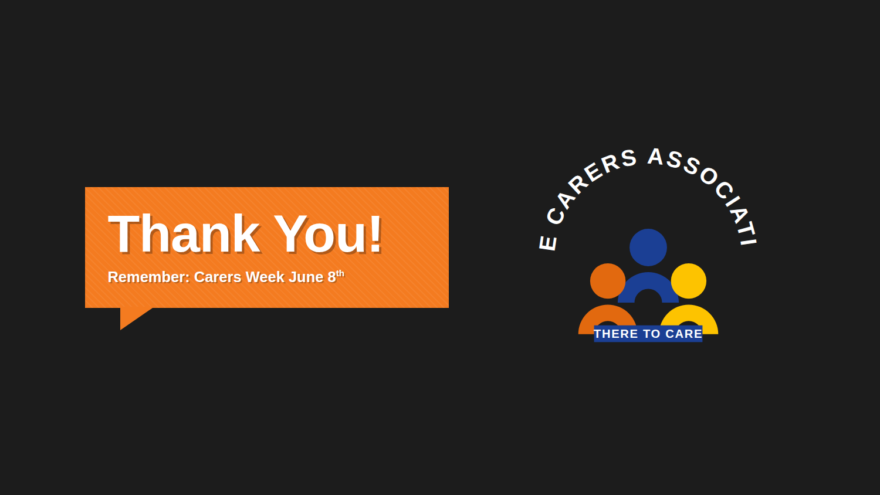Thank You!
Remember: Carers Week June 8th
The Carers Association — There To Care Circular logo with the words "The Carers Association" curved above three stylised figures in orange, blue and yellow, and the words "There To Care" on a banner below. THE CARERS ASSOCIATION THERE TO CARE